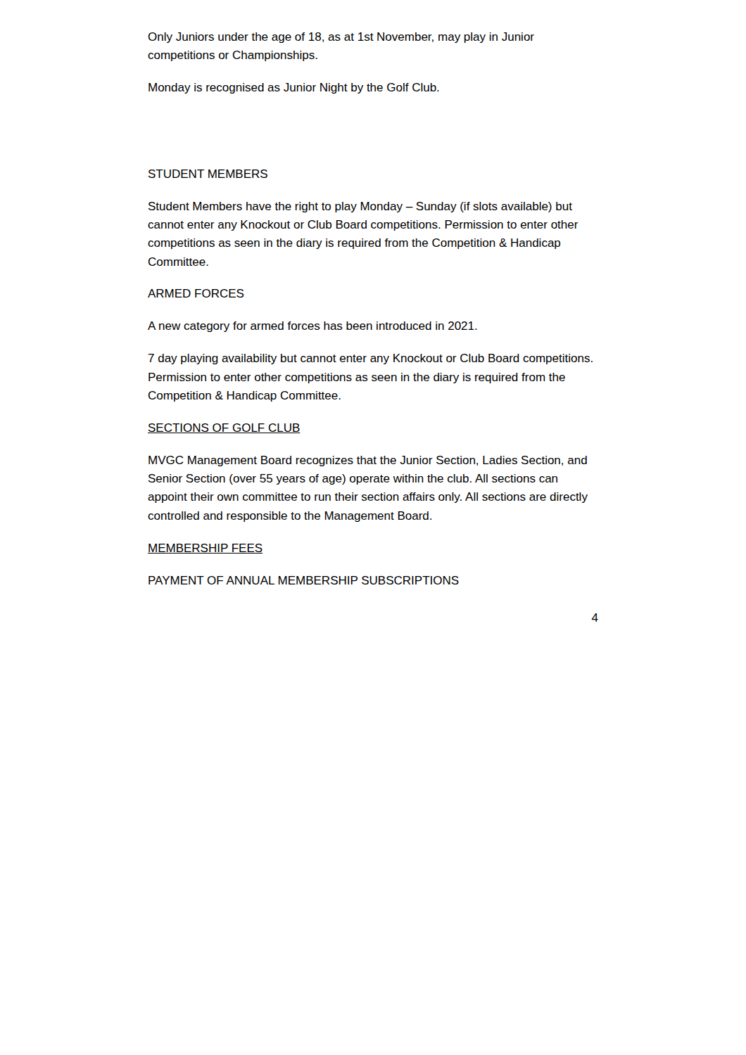Only Juniors under the age of 18, as at 1st November, may play in Junior competitions or Championships.
Monday is recognised as Junior Night by the Golf Club.
STUDENT MEMBERS
Student Members have the right to play Monday – Sunday (if slots available) but cannot enter any Knockout or Club Board competitions. Permission to enter other competitions as seen in the diary is required from the Competition & Handicap Committee.
ARMED FORCES
A new category for armed forces has been introduced in 2021.
7 day playing availability but cannot enter any Knockout or Club Board competitions. Permission to enter other competitions as seen in the diary is required from the Competition & Handicap Committee.
SECTIONS OF GOLF CLUB
MVGC Management Board recognizes that the Junior Section, Ladies Section, and Senior Section (over 55 years of age) operate within the club. All sections can appoint their own committee to run their section affairs only. All sections are directly controlled and responsible to the Management Board.
MEMBERSHIP FEES
PAYMENT OF ANNUAL MEMBERSHIP SUBSCRIPTIONS
4